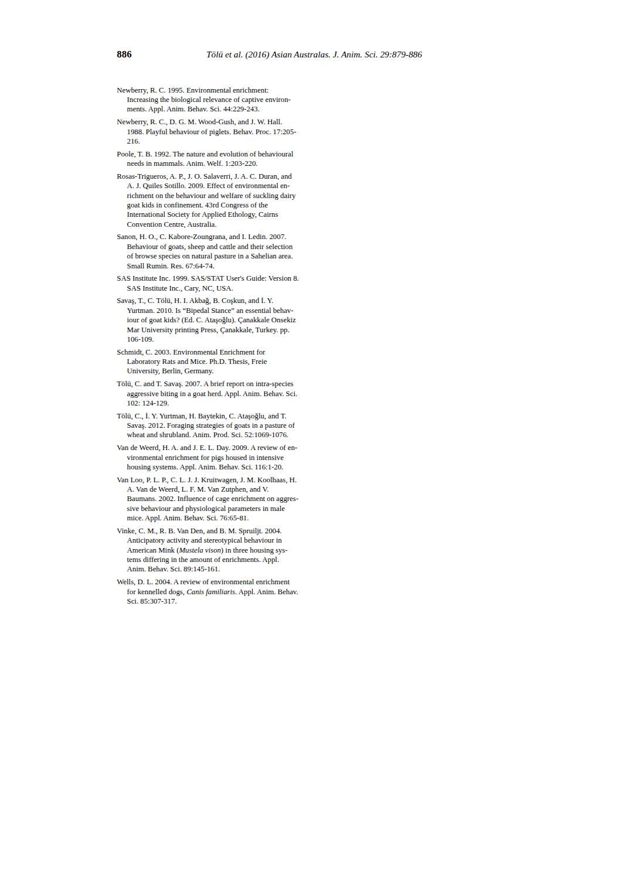886 Tölü et al. (2016) Asian Australas. J. Anim. Sci. 29:879-886
Newberry, R. C. 1995. Environmental enrichment: Increasing the biological relevance of captive environments. Appl. Anim. Behav. Sci. 44:229-243.
Newberry, R. C., D. G. M. Wood-Gush, and J. W. Hall. 1988. Playful behaviour of piglets. Behav. Proc. 17:205-216.
Poole, T. B. 1992. The nature and evolution of behavioural needs in mammals. Anim. Welf. 1:203-220.
Rosas-Trigueros, A. P., J. O. Salaverri, J. A. C. Duran, and A. J. Quiles Sotillo. 2009. Effect of environmental enrichment on the behaviour and welfare of suckling dairy goat kids in confinement. 43rd Congress of the International Society for Applied Ethology, Cairns Convention Centre, Australia.
Sanon, H. O., C. Kabore-Zoungrana, and I. Ledin. 2007. Behaviour of goats, sheep and cattle and their selection of browse species on natural pasture in a Sahelian area. Small Rumin. Res. 67:64-74.
SAS Institute Inc. 1999. SAS/STAT User's Guide: Version 8. SAS Institute Inc., Cary, NC, USA.
Savaş, T., C. Tölü, H. I. Akbağ, B. Coşkun, and İ. Y. Yurtman. 2010. Is “Bipedal Stance” an essential behaviour of goat kids? (Ed. C. Ataşoğlu). Çanakkale Onsekiz Mar University printing Press, Çanakkale, Turkey. pp. 106-109.
Schmidt, C. 2003. Environmental Enrichment for Laboratory Rats and Mice. Ph.D. Thesis, Freie University, Berlin, Germany.
Tölü, C. and T. Savaş. 2007. A brief report on intra-species aggressive biting in a goat herd. Appl. Anim. Behav. Sci. 102: 124-129.
Tölü, C., İ. Y. Yurtman, H. Baytekin, C. Ataşoğlu, and T. Savaş. 2012. Foraging strategies of goats in a pasture of wheat and shrubland. Anim. Prod. Sci. 52:1069-1076.
Van de Weerd, H. A. and J. E. L. Day. 2009. A review of environmental enrichment for pigs housed in intensive housing systems. Appl. Anim. Behav. Sci. 116:1-20.
Van Loo, P. L. P., C. L. J. J. Kruitwagen, J. M. Koolhaas, H. A. Van de Weerd, L. F. M. Van Zutphen, and V. Baumans. 2002. Influence of cage enrichment on aggressive behaviour and physiological parameters in male mice. Appl. Anim. Behav. Sci. 76:65-81.
Vinke, C. M., R. B. Van Den, and B. M. Spruiljt. 2004. Anticipatory activity and stereotypical behaviour in American Mink (Mustela vison) in three housing systems differing in the amount of enrichments. Appl. Anim. Behav. Sci. 89:145-161.
Wells, D. L. 2004. A review of environmental enrichment for kennelled dogs, Canis familiaris. Appl. Anim. Behav. Sci. 85:307-317.